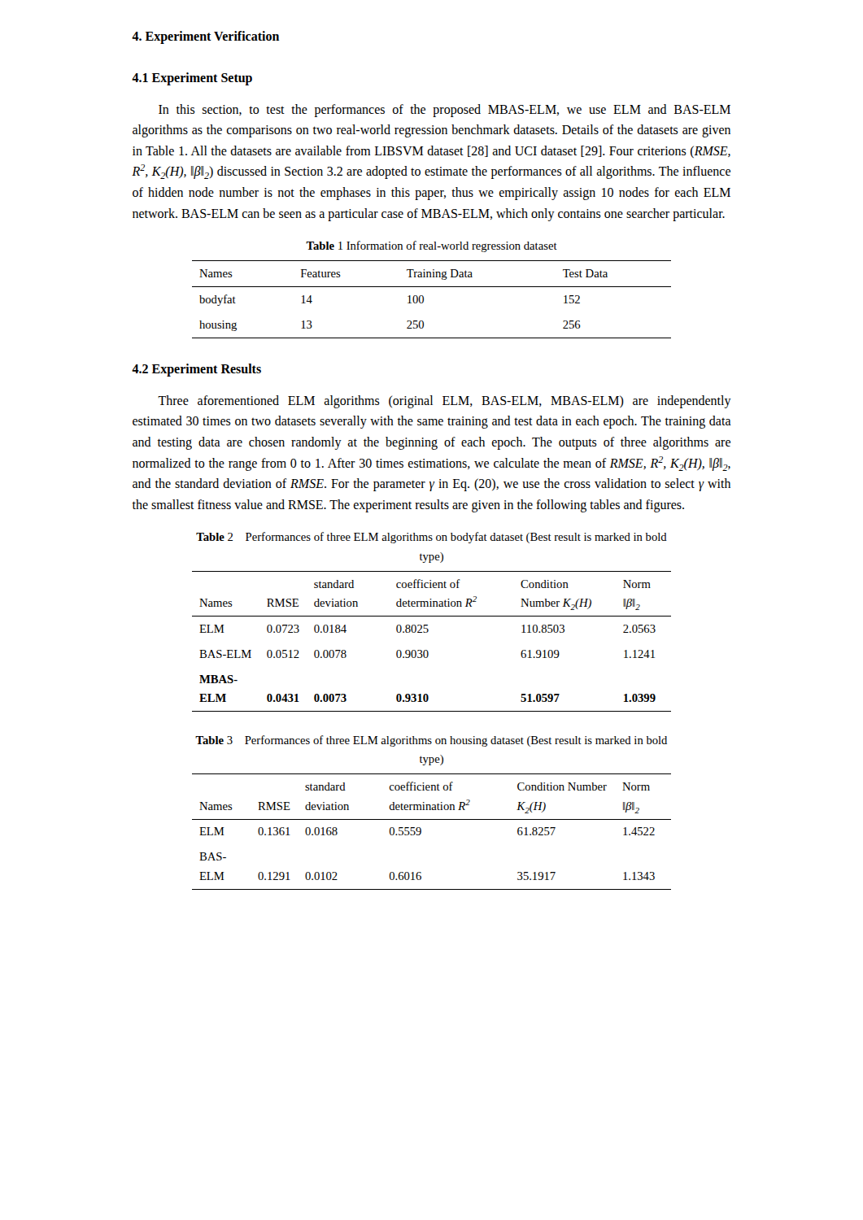4. Experiment Verification
4.1 Experiment Setup
In this section, to test the performances of the proposed MBAS-ELM, we use ELM and BAS-ELM algorithms as the comparisons on two real-world regression benchmark datasets. Details of the datasets are given in Table 1. All the datasets are available from LIBSVM dataset [28] and UCI dataset [29]. Four criterions (RMSE, R2, K2(H), ‖β‖2) discussed in Section 3.2 are adopted to estimate the performances of all algorithms. The influence of hidden node number is not the emphases in this paper, thus we empirically assign 10 nodes for each ELM network. BAS-ELM can be seen as a particular case of MBAS-ELM, which only contains one searcher particular.
Table 1 Information of real-world regression dataset
| Names | Features | Training Data | Test Data |
| --- | --- | --- | --- |
| bodyfat | 14 | 100 | 152 |
| housing | 13 | 250 | 256 |
4.2 Experiment Results
Three aforementioned ELM algorithms (original ELM, BAS-ELM, MBAS-ELM) are independently estimated 30 times on two datasets severally with the same training and test data in each epoch. The training data and testing data are chosen randomly at the beginning of each epoch. The outputs of three algorithms are normalized to the range from 0 to 1. After 30 times estimations, we calculate the mean of RMSE, R2, K2(H), ‖β‖2, and the standard deviation of RMSE. For the parameter γ in Eq. (20), we use the cross validation to select γ with the smallest fitness value and RMSE. The experiment results are given in the following tables and figures.
Table 2 Performances of three ELM algorithms on bodyfat dataset (Best result is marked in bold type)
| Names | RMSE | standard deviation | coefficient of determination R 2 | Condition Number K 2 (H) | Norm ‖β‖ 2 |
| --- | --- | --- | --- | --- | --- |
| ELM | 0.0723 | 0.0184 | 0.8025 | 110.8503 | 2.0563 |
| BAS-ELM | 0.0512 | 0.0078 | 0.9030 | 61.9109 | 1.1241 |
| MBAS-ELM | 0.0431 | 0.0073 | 0.9310 | 51.0597 | 1.0399 |
Table 3 Performances of three ELM algorithms on housing dataset (Best result is marked in bold type)
| Names | RMSE | standard deviation | coefficient of determination R 2 | Condition Number K 2 (H) | Norm ‖β‖ 2 |
| --- | --- | --- | --- | --- | --- |
| ELM | 0.1361 | 0.0168 | 0.5559 | 61.8257 | 1.4522 |
| BAS-ELM | 0.1291 | 0.0102 | 0.6016 | 35.1917 | 1.1343 |